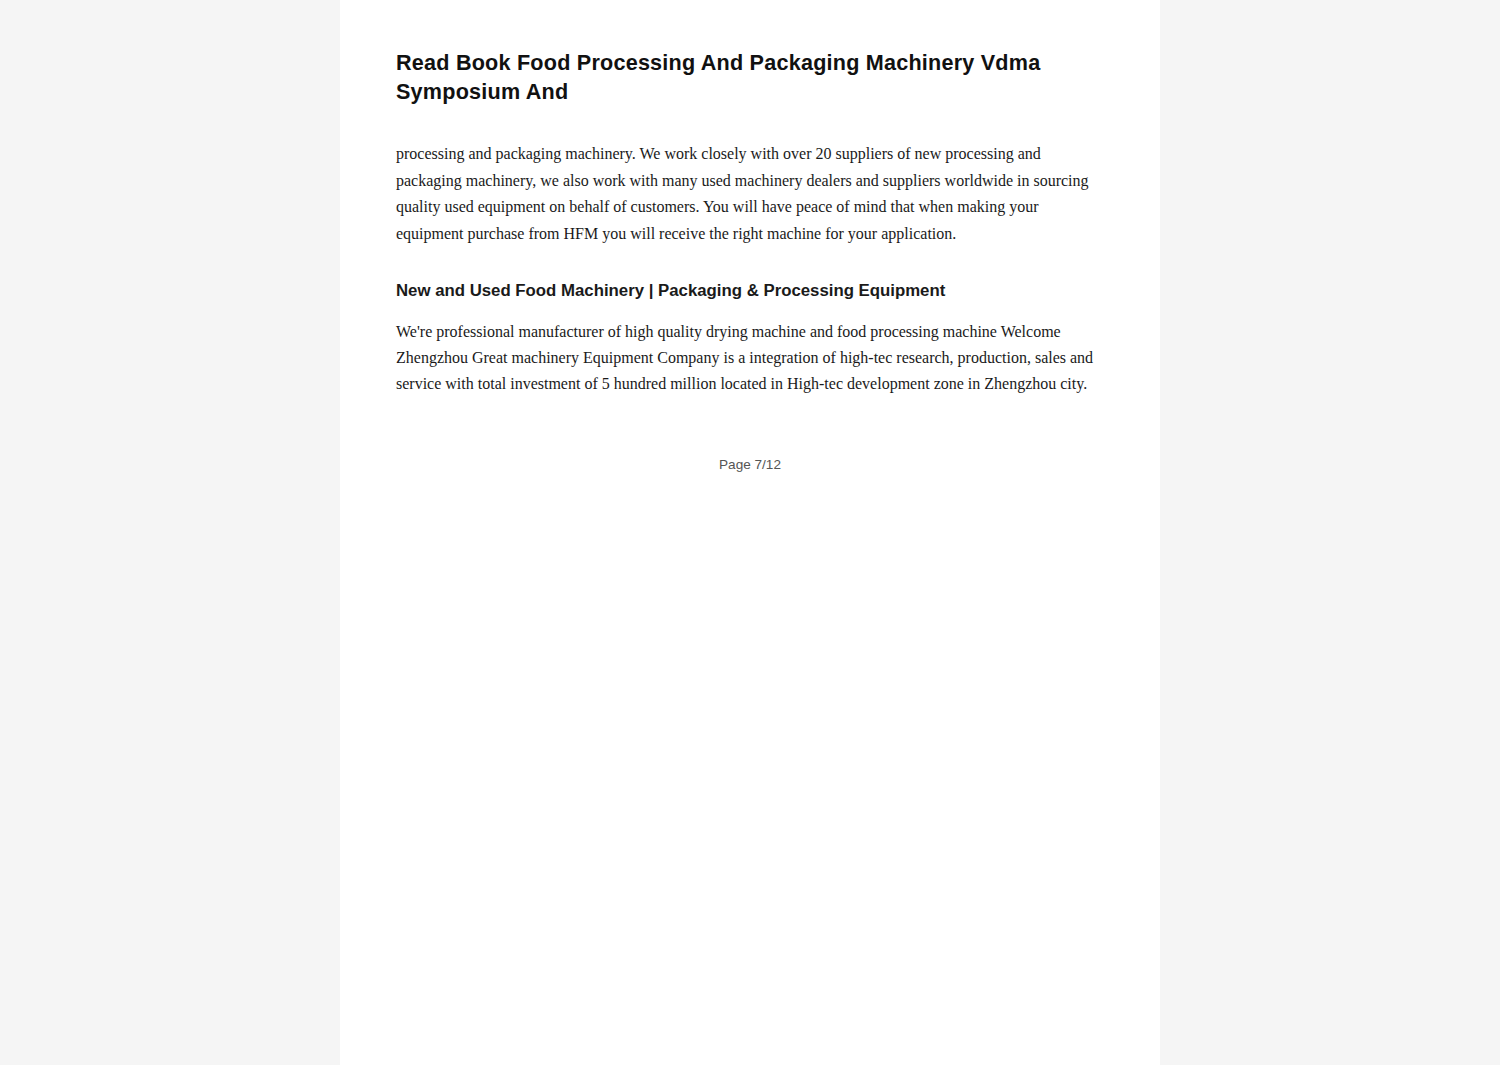Read Book Food Processing And Packaging Machinery Vdma Symposium And
processing and packaging machinery. We work closely with over 20 suppliers of new processing and packaging machinery, we also work with many used machinery dealers and suppliers worldwide in sourcing quality used equipment on behalf of customers. You will have peace of mind that when making your equipment purchase from HFM you will receive the right machine for your application.
New and Used Food Machinery | Packaging & Processing Equipment
We're professional manufacturer of high quality drying machine and food processing machine Welcome Zhengzhou Great machinery Equipment Company is a integration of high-tec research, production, sales and service with total investment of 5 hundred million located in High-tec development zone in Zhengzhou city.
Page 7/12